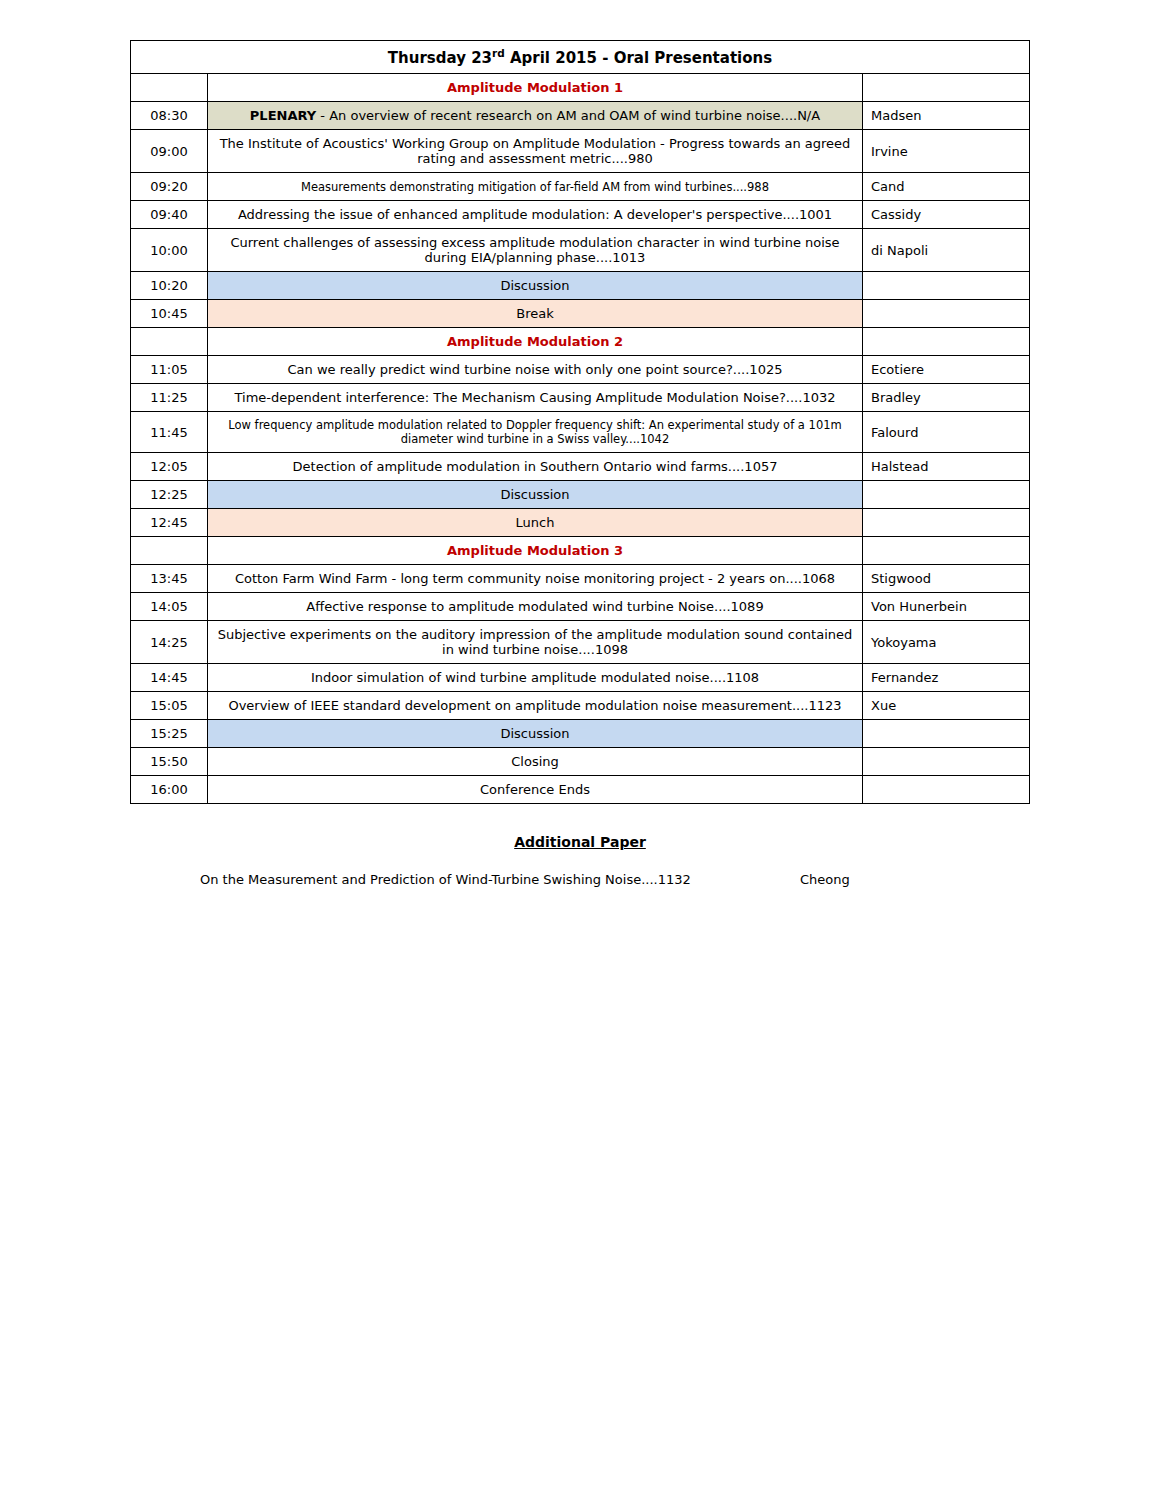| Thursday 23 rd April 2015 - Oral Presentations |
| | Amplitude Modulation 1 | |
| 08:30 | PLENARY - An overview of recent research on AM and OAM of wind turbine noise....N/A | Madsen |
| 09:00 | The Institute of Acoustics' Working Group on Amplitude Modulation - Progress towards an agreed rating and assessment metric....980 | Irvine |
| 09:20 | Measurements demonstrating mitigation of far-field AM from wind turbines....988 | Cand |
| 09:40 | Addressing the issue of enhanced amplitude modulation: A developer's perspective....1001 | Cassidy |
| 10:00 | Current challenges of assessing excess amplitude modulation character in wind turbine noise during EIA/planning phase....1013 | di Napoli |
| 10:20 | Discussion | |
| 10:45 | Break | |
| | Amplitude Modulation 2 | |
| 11:05 | Can we really predict wind turbine noise with only one point source?....1025 | Ecotiere |
| 11:25 | Time-dependent interference: The Mechanism Causing Amplitude Modulation Noise?....1032 | Bradley |
| 11:45 | Low frequency amplitude modulation related to Doppler frequency shift: An experimental study of a 101m diameter wind turbine in a Swiss valley....1042 | Falourd |
| 12:05 | Detection of amplitude modulation in Southern Ontario wind farms....1057 | Halstead |
| 12:25 | Discussion | |
| 12:45 | Lunch | |
| | Amplitude Modulation 3 | |
| 13:45 | Cotton Farm Wind Farm - long term community noise monitoring project - 2 years on....1068 | Stigwood |
| 14:05 | Affective response to amplitude modulated wind turbine Noise....1089 | Von Hunerbein |
| 14:25 | Subjective experiments on the auditory impression of the amplitude modulation sound contained in wind turbine noise....1098 | Yokoyama |
| 14:45 | Indoor simulation of wind turbine amplitude modulated noise....1108 | Fernandez |
| 15:05 | Overview of IEEE standard development on amplitude modulation noise measurement....1123 | Xue |
| 15:25 | Discussion | |
| 15:50 | Closing | |
| 16:00 | Conference Ends | |
Additional Paper
| On the Measurement and Prediction of Wind-Turbine Swishing Noise....1132 | Cheong |